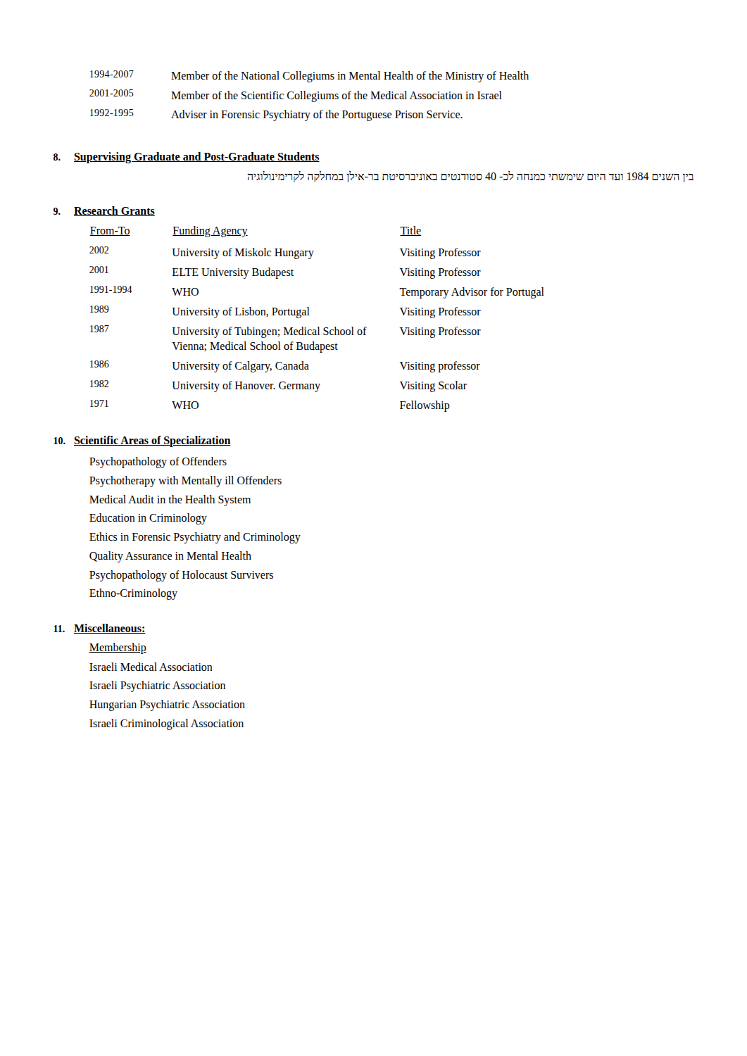| 1994-2007 | Member of the National Collegiums in Mental Health of the Ministry of Health |
| 2001-2005 | Member of the Scientific Collegiums of the Medical Association in Israel |
| 1992-1995 | Adviser in Forensic Psychiatry of the Portuguese Prison Service. |
8. Supervising Graduate and Post-Graduate Students
בין השנים 1984 ועד היום שימשתי כמנחה לכ- 40 סטודנטים באוניברסיטת בר-אילן במחלקה לקרימינולוגיה
9. Research Grants
| From-To | Funding Agency | Title |
| --- | --- | --- |
| 2002 | University of Miskolc Hungary | Visiting Professor |
| 2001 | ELTE University Budapest | Visiting Professor |
| 1991-1994 | WHO | Temporary Advisor for Portugal |
| 1989 | University of Lisbon, Portugal | Visiting Professor |
| 1987 | University of Tubingen; Medical School of Vienna; Medical School of Budapest | Visiting Professor |
| 1986 | University of Calgary, Canada | Visiting professor |
| 1982 | University of Hanover. Germany | Visiting Scolar |
| 1971 | WHO | Fellowship |
10. Scientific Areas of Specialization
Psychopathology of Offenders
Psychotherapy with Mentally ill Offenders
Medical Audit in the Health System
Education in Criminology
Ethics in Forensic Psychiatry and Criminology
Quality Assurance in Mental Health
Psychopathology of Holocaust Survivers
Ethno-Criminology
11. Miscellaneous:
Membership
Israeli Medical Association
Israeli Psychiatric Association
Hungarian Psychiatric Association
Israeli Criminological Association